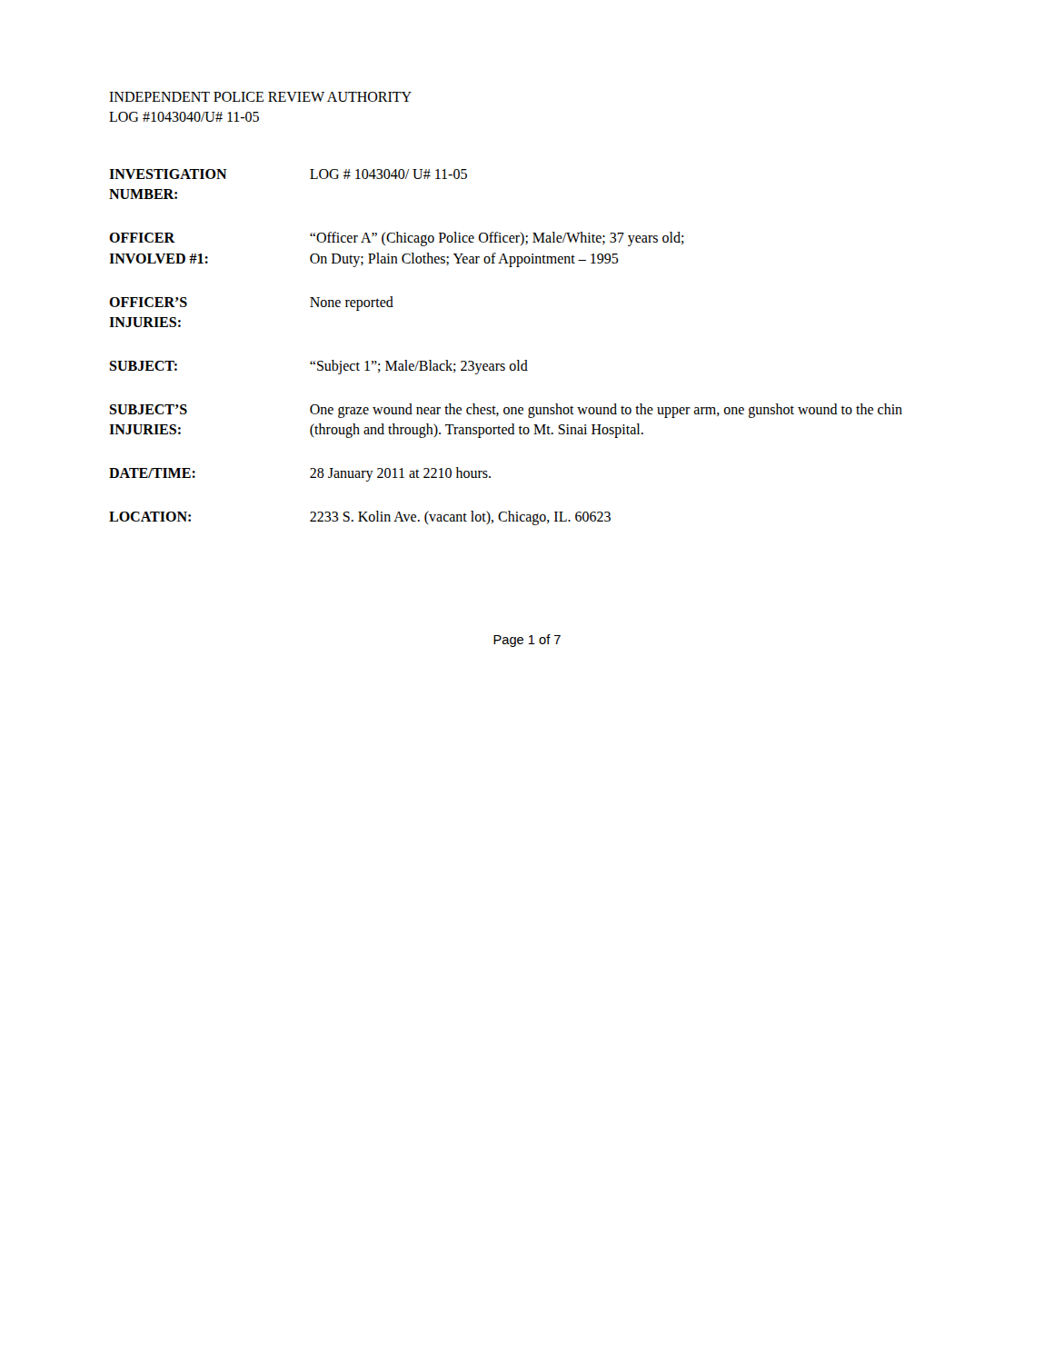INDEPENDENT POLICE REVIEW AUTHORITY
LOG #1043040/U# 11-05
| INVESTIGATION NUMBER: | LOG # 1043040/ U# 11-05 |
| OFFICER INVOLVED #1: | “Officer A” (Chicago Police Officer); Male/White; 37 years old; On Duty; Plain Clothes; Year of Appointment – 1995 |
| OFFICER’S INJURIES: | None reported |
| SUBJECT: | “Subject 1”; Male/Black; 23years old |
| SUBJECT’S INJURIES: | One graze wound near the chest, one gunshot wound to the upper arm, one gunshot wound to the chin (through and through). Transported to Mt. Sinai Hospital. |
| DATE/TIME: | 28 January 2011 at 2210 hours. |
| LOCATION: | 2233 S. Kolin Ave. (vacant lot), Chicago, IL. 60623 |
Page 1 of 7